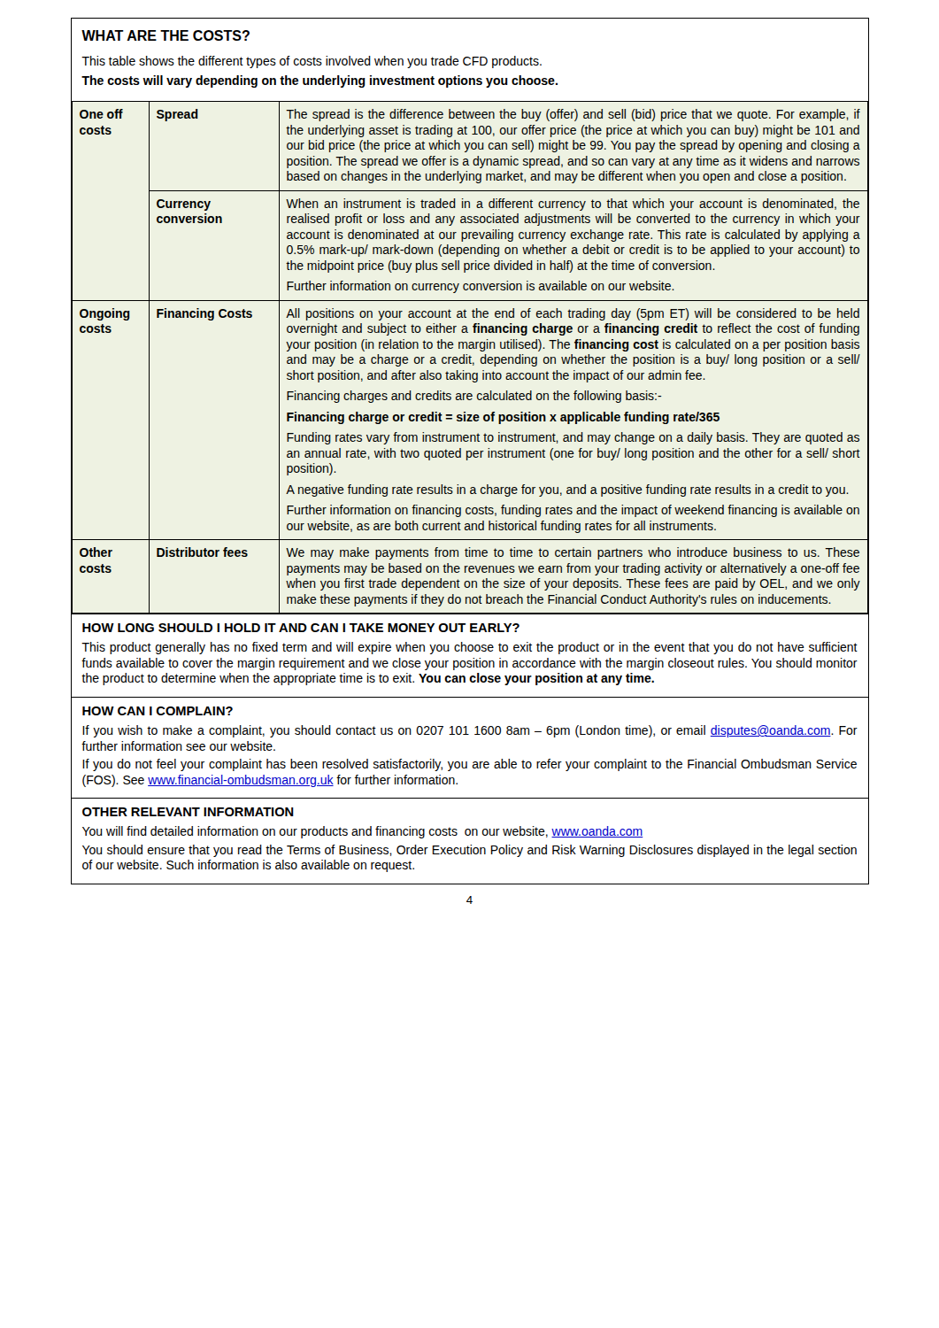WHAT ARE THE COSTS?
This table shows the different types of costs involved when you trade CFD products.
The costs will vary depending on the underlying investment options you choose.
| One off costs | Spread | The spread is the difference between the buy (offer) and sell (bid) price that we quote. For example, if the underlying asset is trading at 100, our offer price (the price at which you can buy) might be 101 and our bid price (the price at which you can sell) might be 99. You pay the spread by opening and closing a position. The spread we offer is a dynamic spread, and so can vary at any time as it widens and narrows based on changes in the underlying market, and may be different when you open and close a position. |
| Currency conversion | When an instrument is traded in a different currency to that which your account is denominated, the realised profit or loss and any associated adjustments will be converted to the currency in which your account is denominated at our prevailing currency exchange rate. This rate is calculated by applying a 0.5% mark-up/ mark-down (depending on whether a debit or credit is to be applied to your account) to the midpoint price (buy plus sell price divided in half) at the time of conversion. Further information on currency conversion is available on our website. |
| Ongoing costs | Financing Costs | All positions on your account at the end of each trading day (5pm ET) will be considered to be held overnight and subject to either a financing charge or a financing credit to reflect the cost of funding your position (in relation to the margin utilised). The financing cost is calculated on a per position basis and may be a charge or a credit, depending on whether the position is a buy/ long position or a sell/ short position, and after also taking into account the impact of our admin fee. Financing charges and credits are calculated on the following basis:- Financing charge or credit = size of position x applicable funding rate/365 Funding rates vary from instrument to instrument, and may change on a daily basis. They are quoted as an annual rate, with two quoted per instrument (one for buy/ long position and the other for a sell/ short position). A negative funding rate results in a charge for you, and a positive funding rate results in a credit to you. Further information on financing costs, funding rates and the impact of weekend financing is available on our website, as are both current and historical funding rates for all instruments. |
| Other costs | Distributor fees | We may make payments from time to time to certain partners who introduce business to us. These payments may be based on the revenues we earn from your trading activity or alternatively a one-off fee when you first trade dependent on the size of your deposits. These fees are paid by OEL, and we only make these payments if they do not breach the Financial Conduct Authority's rules on inducements. |
HOW LONG SHOULD I HOLD IT AND CAN I TAKE MONEY OUT EARLY?
This product generally has no fixed term and will expire when you choose to exit the product or in the event that you do not have sufficient funds available to cover the margin requirement and we close your position in accordance with the margin closeout rules. You should monitor the product to determine when the appropriate time is to exit. You can close your position at any time.
HOW CAN I COMPLAIN?
If you wish to make a complaint, you should contact us on 0207 101 1600 8am – 6pm (London time), or email disputes@oanda.com. For further information see our website.
If you do not feel your complaint has been resolved satisfactorily, you are able to refer your complaint to the Financial Ombudsman Service (FOS). See www.financial-ombudsman.org.uk for further information.
OTHER RELEVANT INFORMATION
You will find detailed information on our products and financing costs on our website, www.oanda.com
You should ensure that you read the Terms of Business, Order Execution Policy and Risk Warning Disclosures displayed in the legal section of our website. Such information is also available on request.
4